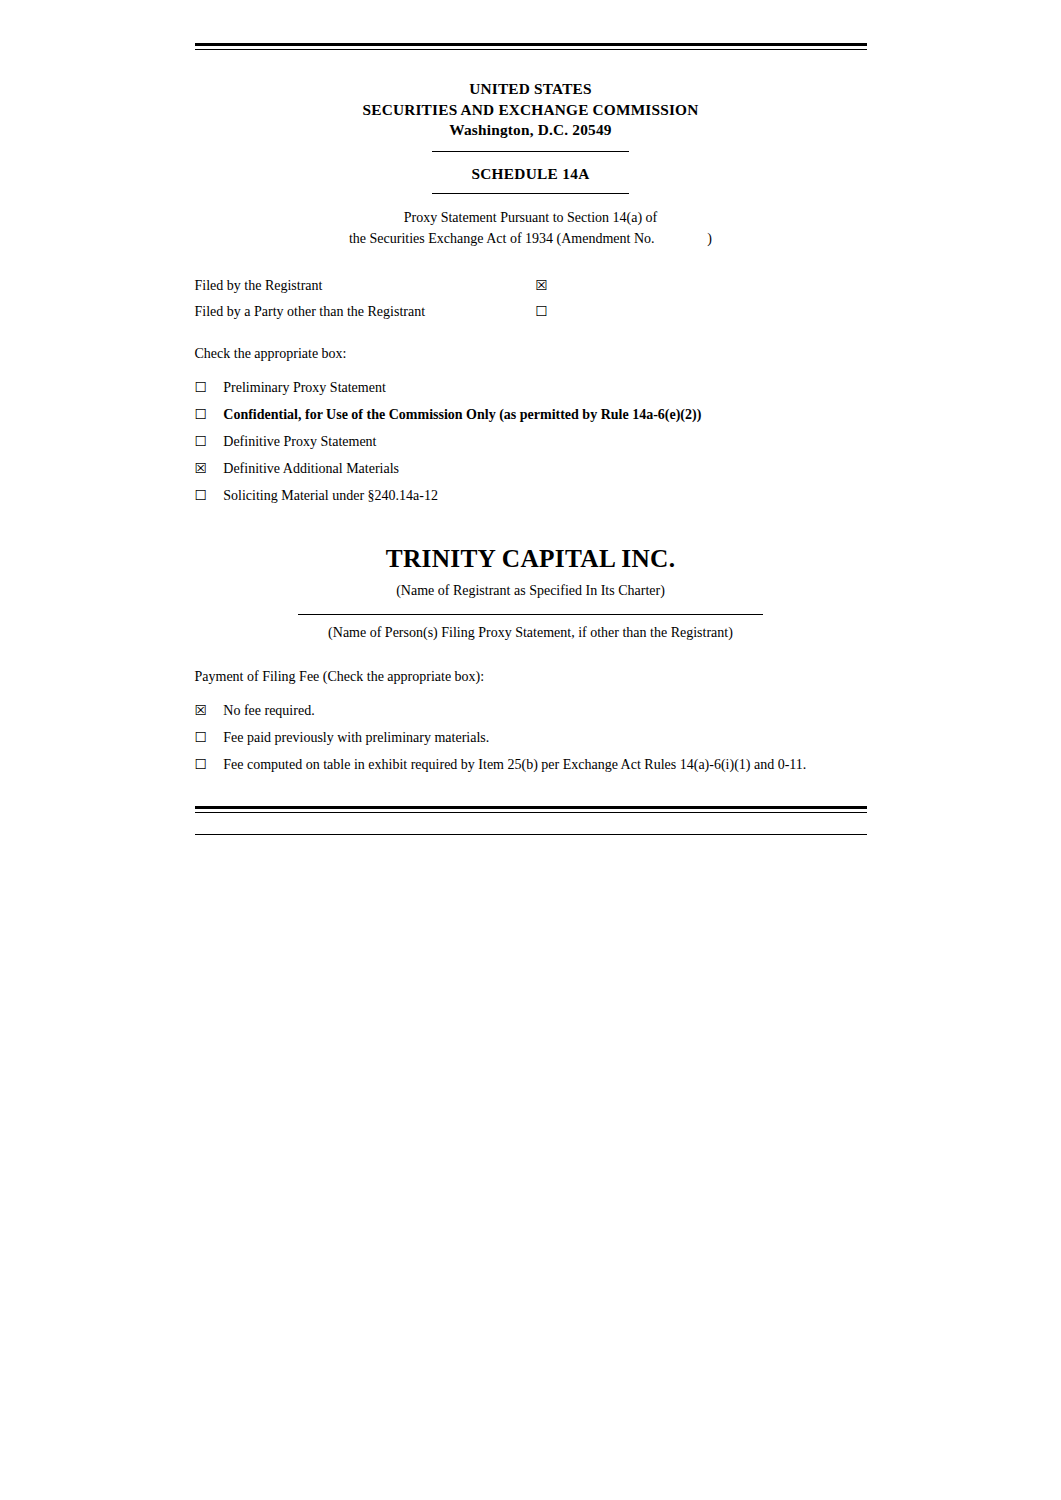UNITED STATES
SECURITIES AND EXCHANGE COMMISSION
Washington, D.C. 20549
SCHEDULE 14A
Proxy Statement Pursuant to Section 14(a) of
the Securities Exchange Act of 1934 (Amendment No. )
Filed by the Registrant ☒
Filed by a Party other than the Registrant ☐
Check the appropriate box:
☐Preliminary Proxy Statement
☐Confidential, for Use of the Commission Only (as permitted by Rule 14a-6(e)(2))
☐Definitive Proxy Statement
☒Definitive Additional Materials
☐Soliciting Material under §240.14a-12
TRINITY CAPITAL INC.
(Name of Registrant as Specified In Its Charter)
(Name of Person(s) Filing Proxy Statement, if other than the Registrant)
Payment of Filing Fee (Check the appropriate box):
☒No fee required.
☐Fee paid previously with preliminary materials.
☐Fee computed on table in exhibit required by Item 25(b) per Exchange Act Rules 14(a)-6(i)(1) and 0-11.